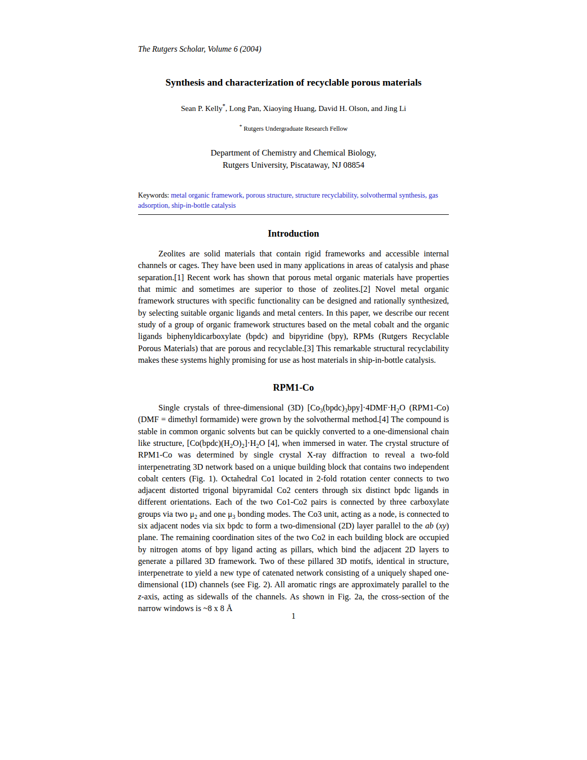The Rutgers Scholar, Volume 6 (2004)
Synthesis and characterization of recyclable porous materials
Sean P. Kelly*, Long Pan, Xiaoying Huang, David H. Olson, and Jing Li
* Rutgers Undergraduate Research Fellow
Department of Chemistry and Chemical Biology,
Rutgers University, Piscataway, NJ 08854
Keywords: metal organic framework, porous structure, structure recyclability, solvothermal synthesis, gas adsorption, ship-in-bottle catalysis
Introduction
Zeolites are solid materials that contain rigid frameworks and accessible internal channels or cages. They have been used in many applications in areas of catalysis and phase separation.[1] Recent work has shown that porous metal organic materials have properties that mimic and sometimes are superior to those of zeolites.[2] Novel metal organic framework structures with specific functionality can be designed and rationally synthesized, by selecting suitable organic ligands and metal centers. In this paper, we describe our recent study of a group of organic framework structures based on the metal cobalt and the organic ligands biphenyldicarboxylate (bpdc) and bipyridine (bpy), RPMs (Rutgers Recyclable Porous Materials) that are porous and recyclable.[3] This remarkable structural recyclability makes these systems highly promising for use as host materials in ship-in-bottle catalysis.
RPM1-Co
Single crystals of three-dimensional (3D) [Co3(bpdc)3bpy]·4DMF·H2O (RPM1-Co) (DMF = dimethyl formamide) were grown by the solvothermal method.[4] The compound is stable in common organic solvents but can be quickly converted to a one-dimensional chain like structure, [Co(bpdc)(H2O)2]·H2O [4], when immersed in water. The crystal structure of RPM1-Co was determined by single crystal X-ray diffraction to reveal a two-fold interpenetrating 3D network based on a unique building block that contains two independent cobalt centers (Fig. 1). Octahedral Co1 located in 2-fold rotation center connects to two adjacent distorted trigonal bipyramidal Co2 centers through six distinct bpdc ligands in different orientations. Each of the two Co1-Co2 pairs is connected by three carboxylate groups via two μ2 and one μ3 bonding modes. The Co3 unit, acting as a node, is connected to six adjacent nodes via six bpdc to form a two-dimensional (2D) layer parallel to the ab (xy) plane. The remaining coordination sites of the two Co2 in each building block are occupied by nitrogen atoms of bpy ligand acting as pillars, which bind the adjacent 2D layers to generate a pillared 3D framework. Two of these pillared 3D motifs, identical in structure, interpenetrate to yield a new type of catenated network consisting of a uniquely shaped one-dimensional (1D) channels (see Fig. 2). All aromatic rings are approximately parallel to the z-axis, acting as sidewalls of the channels. As shown in Fig. 2a, the cross-section of the narrow windows is ~8 x 8 Å
1